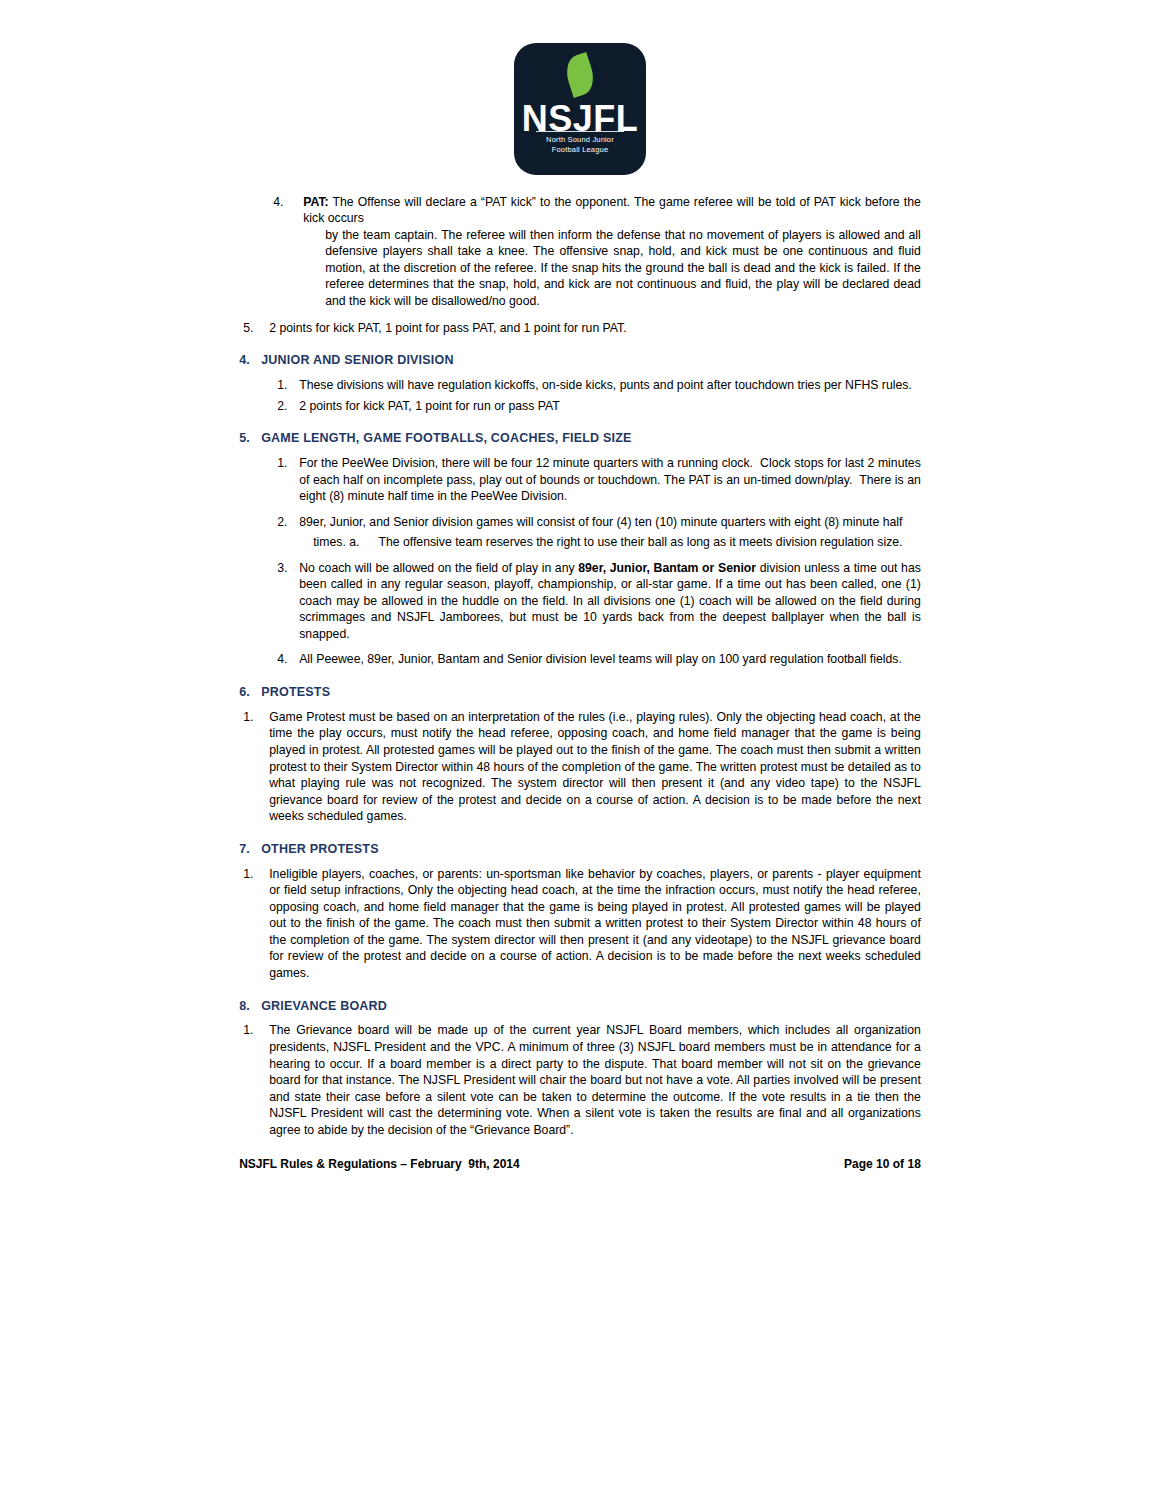NSJFL North Sound Junior
Football League
4.
PAT: The Offense will declare a “PAT kick” to the opponent. The game referee will be told of PAT kick before the kick occurs by the team captain. The referee will then inform the defense that no movement of players is allowed and all defensive players shall take a knee. The offensive snap, hold, and kick must be one continuous and fluid motion, at the discretion of the referee. If the snap hits the ground the ball is dead and the kick is failed. If the referee determines that the snap, hold, and kick are not continuous and fluid, the play will be declared dead and the kick will be disallowed/no good.
5.
2 points for kick PAT, 1 point for pass PAT, and 1 point for run PAT.
4. JUNIOR AND SENIOR DIVISION
1.
These divisions will have regulation kickoffs, on-side kicks, punts and point after touchdown tries per NFHS rules.
2.
2 points for kick PAT, 1 point for run or pass PAT
5. GAME LENGTH, GAME FOOTBALLS, COACHES, FIELD SIZE
1.
For the PeeWee Division, there will be four 12 minute quarters with a running clock. Clock stops for last 2 minutes of each half on incomplete pass, play out of bounds or touchdown. The PAT is an un-timed down/play. There is an eight (8) minute half time in the PeeWee Division.
2.
89er, Junior, and Senior division games will consist of four (4) ten (10) minute quarters with eight (8) minute half
times. a. The offensive team reserves the right to use their ball as long as it meets division regulation size.
3.
No coach will be allowed on the field of play in any 89er, Junior, Bantam or Senior division unless a time out has been called in any regular season, playoff, championship, or all-star game. If a time out has been called, one (1) coach may be allowed in the huddle on the field. In all divisions one (1) coach will be allowed on the field during scrimmages and NSJFL Jamborees, but must be 10 yards back from the deepest ballplayer when the ball is snapped.
4.
All Peewee, 89er, Junior, Bantam and Senior division level teams will play on 100 yard regulation football fields.
6. PROTESTS
1.
Game Protest must be based on an interpretation of the rules (i.e., playing rules). Only the objecting head coach, at the time the play occurs, must notify the head referee, opposing coach, and home field manager that the game is being played in protest. All protested games will be played out to the finish of the game. The coach must then submit a written protest to their System Director within 48 hours of the completion of the game. The written protest must be detailed as to what playing rule was not recognized. The system director will then present it (and any video tape) to the NSJFL grievance board for review of the protest and decide on a course of action. A decision is to be made before the next weeks scheduled games.
7. OTHER PROTESTS
1.
Ineligible players, coaches, or parents: un-sportsman like behavior by coaches, players, or parents - player equipment or field setup infractions, Only the objecting head coach, at the time the infraction occurs, must notify the head referee, opposing coach, and home field manager that the game is being played in protest. All protested games will be played out to the finish of the game. The coach must then submit a written protest to their System Director within 48 hours of the completion of the game. The system director will then present it (and any videotape) to the NSJFL grievance board for review of the protest and decide on a course of action. A decision is to be made before the next weeks scheduled games.
8. GRIEVANCE BOARD
1.
The Grievance board will be made up of the current year NSJFL Board members, which includes all organization presidents, NJSFL President and the VPC. A minimum of three (3) NSJFL board members must be in attendance for a hearing to occur. If a board member is a direct party to the dispute. That board member will not sit on the grievance board for that instance. The NJSFL President will chair the board but not have a vote. All parties involved will be present and state their case before a silent vote can be taken to determine the outcome. If the vote results in a tie then the NJSFL President will cast the determining vote. When a silent vote is taken the results are final and all organizations agree to abide by the decision of the “Grievance Board”.
NSJFL Rules & Regulations – February 9th, 2014
Page 10 of 18